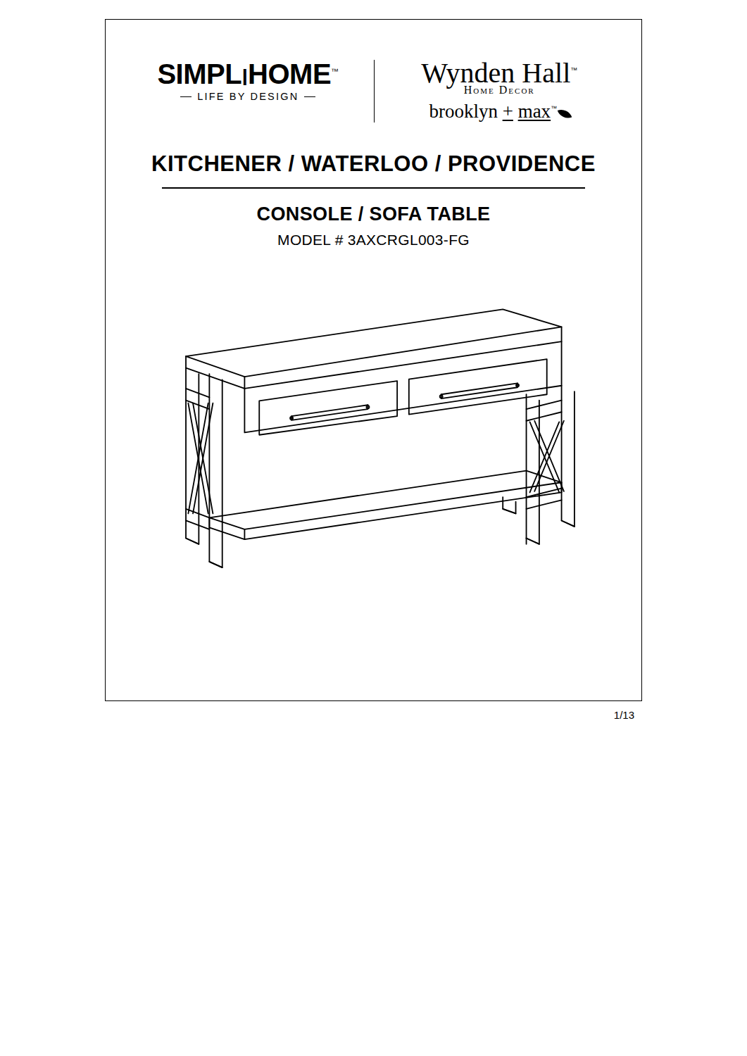SIMPLIHOME™
LIFE BY DESIGN
Wynden Hall™
Home Decor
brooklyn + max™
KITCHENER / WATERLOO / PROVIDENCE
CONSOLE / SOFA TABLE
MODEL # 3AXCRGL003-FG
Line drawing of the assembled console / sofa table Isometric outline illustration of a console table with a rectangular top, two drawers with long bar pulls, X-shaped side braces, a lower shelf, and four square legs.
1/13